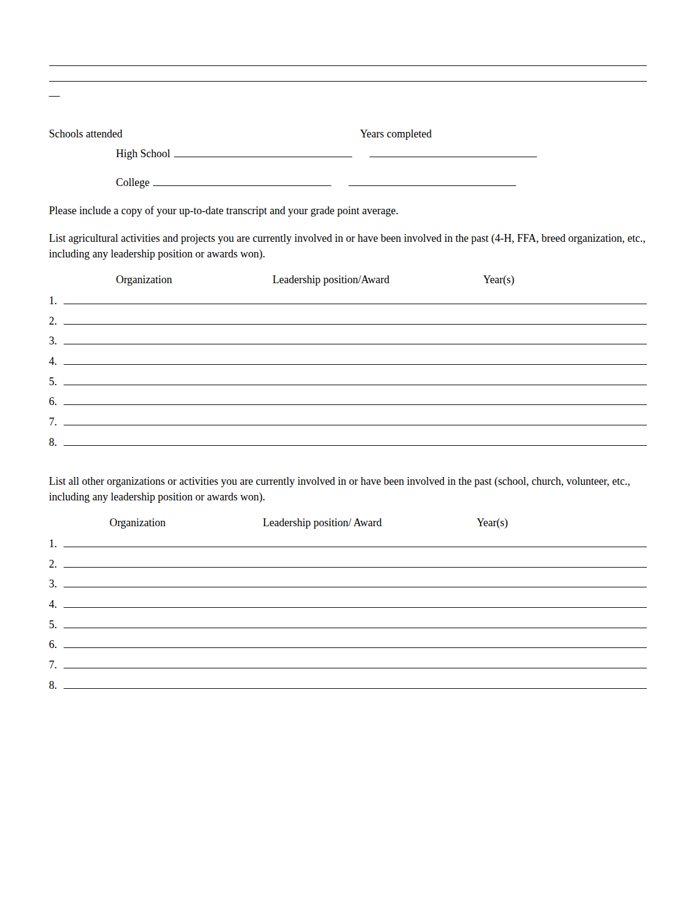—
Schools attended
Years completed
High School
College
Please include a copy of your up-to-date transcript and your grade point average.
List agricultural activities and projects you are currently involved in or have been involved in the past (4-H, FFA, breed organization, etc., including any leadership position or awards won).
Organization
Leadership position/Award
Year(s)
List all other organizations or activities you are currently involved in or have been involved in the past (school, church, volunteer, etc., including any leadership position or awards won).
Organization
Leadership position/ Award
Year(s)